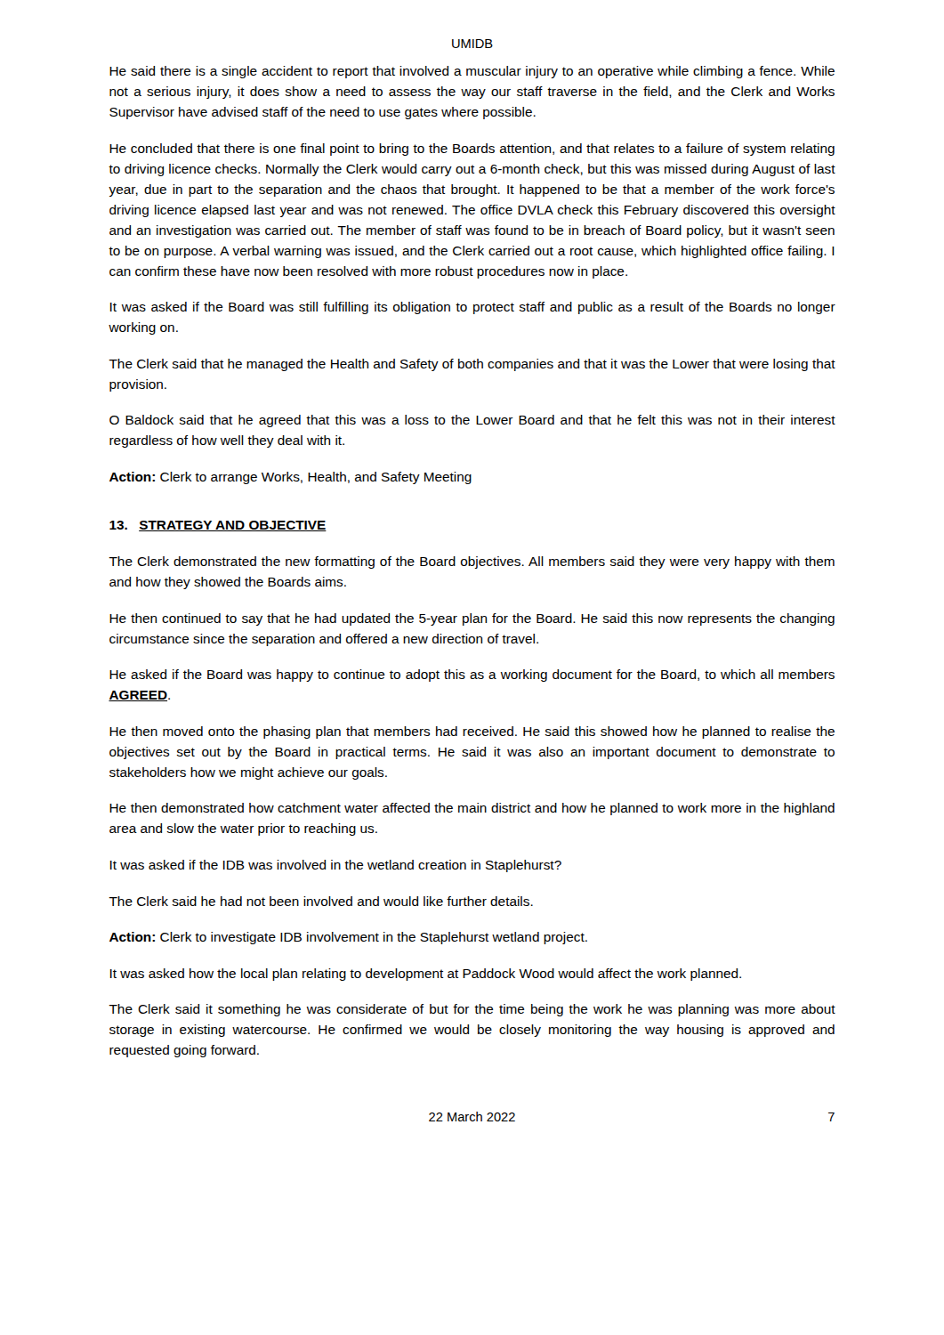UMIDB
He said there is a single accident to report that involved a muscular injury to an operative while climbing a fence. While not a serious injury, it does show a need to assess the way our staff traverse in the field, and the Clerk and Works Supervisor have advised staff of the need to use gates where possible.
He concluded that there is one final point to bring to the Boards attention, and that relates to a failure of system relating to driving licence checks. Normally the Clerk would carry out a 6-month check, but this was missed during August of last year, due in part to the separation and the chaos that brought. It happened to be that a member of the work force's driving licence elapsed last year and was not renewed. The office DVLA check this February discovered this oversight and an investigation was carried out. The member of staff was found to be in breach of Board policy, but it wasn't seen to be on purpose. A verbal warning was issued, and the Clerk carried out a root cause, which highlighted office failing. I can confirm these have now been resolved with more robust procedures now in place.
It was asked if the Board was still fulfilling its obligation to protect staff and public as a result of the Boards no longer working on.
The Clerk said that he managed the Health and Safety of both companies and that it was the Lower that were losing that provision.
O Baldock said that he agreed that this was a loss to the Lower Board and that he felt this was not in their interest regardless of how well they deal with it.
Action: Clerk to arrange Works, Health, and Safety Meeting
13. STRATEGY AND OBJECTIVE
The Clerk demonstrated the new formatting of the Board objectives. All members said they were very happy with them and how they showed the Boards aims.
He then continued to say that he had updated the 5-year plan for the Board. He said this now represents the changing circumstance since the separation and offered a new direction of travel.
He asked if the Board was happy to continue to adopt this as a working document for the Board, to which all members AGREED.
He then moved onto the phasing plan that members had received. He said this showed how he planned to realise the objectives set out by the Board in practical terms. He said it was also an important document to demonstrate to stakeholders how we might achieve our goals.
He then demonstrated how catchment water affected the main district and how he planned to work more in the highland area and slow the water prior to reaching us.
It was asked if the IDB was involved in the wetland creation in Staplehurst?
The Clerk said he had not been involved and would like further details.
Action: Clerk to investigate IDB involvement in the Staplehurst wetland project.
It was asked how the local plan relating to development at Paddock Wood would affect the work planned.
The Clerk said it something he was considerate of but for the time being the work he was planning was more about storage in existing watercourse. He confirmed we would be closely monitoring the way housing is approved and requested going forward.
22 March 2022 7